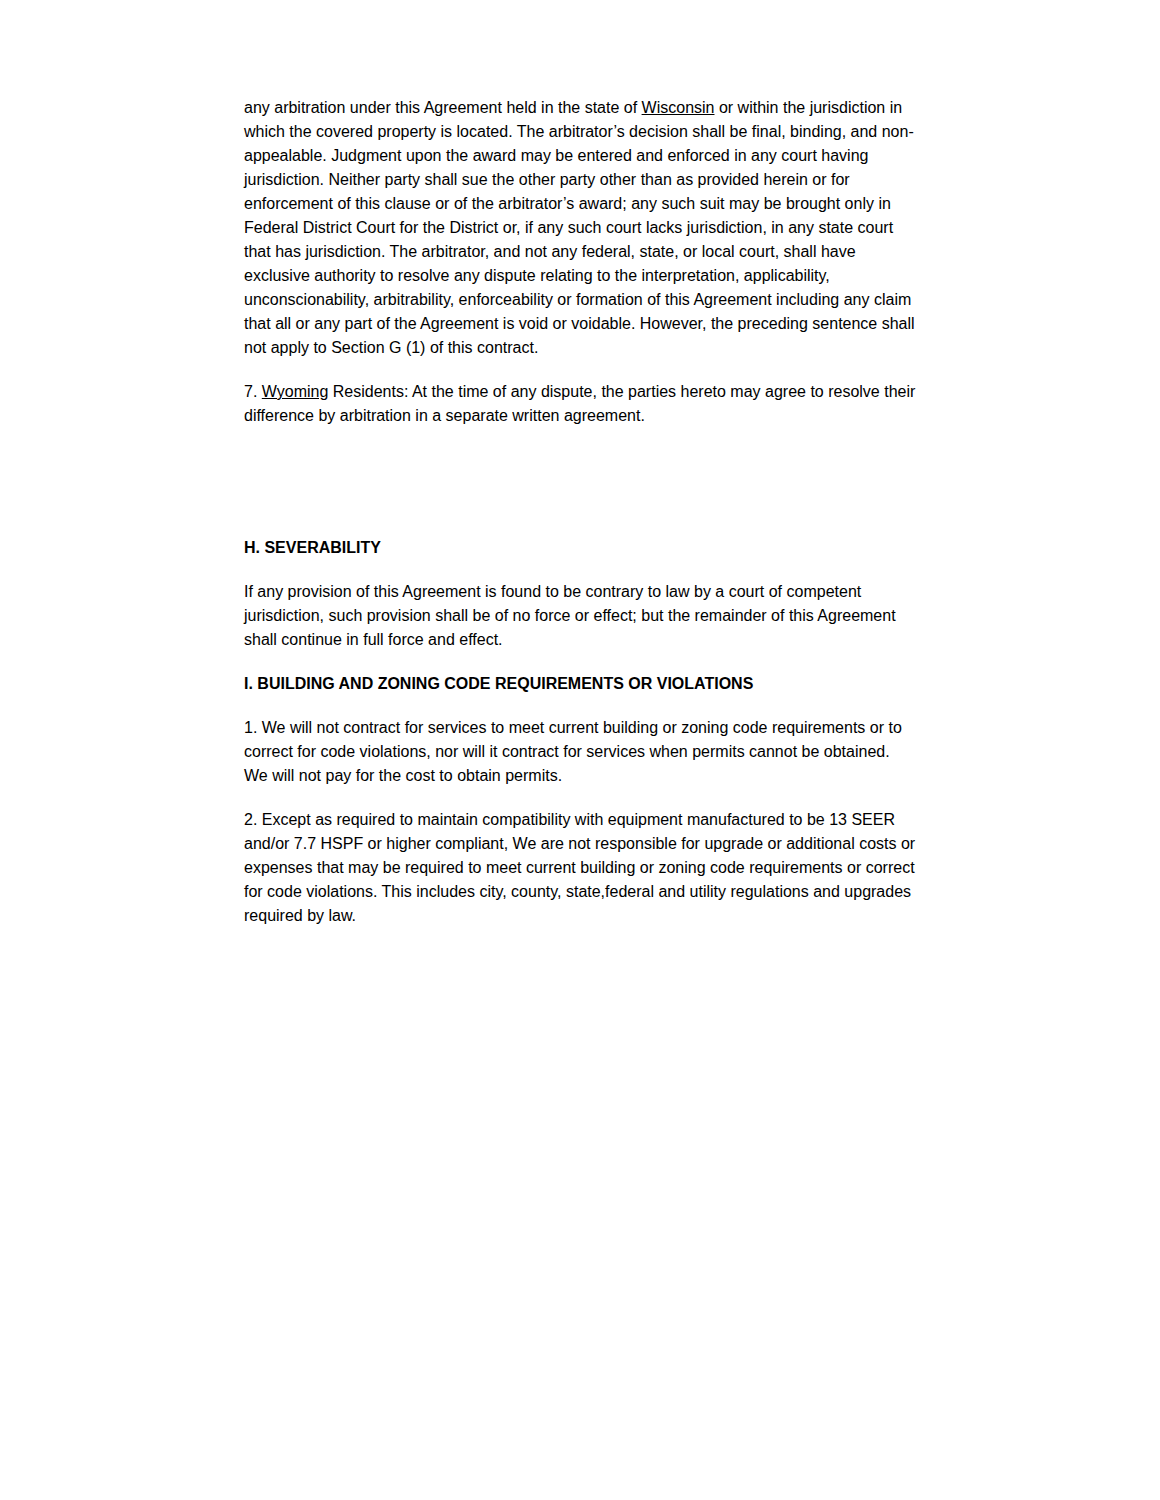any arbitration under this Agreement held in the state of Wisconsin or within the jurisdiction in which the covered property is located. The arbitrator’s decision shall be final, binding, and non-appealable. Judgment upon the award may be entered and enforced in any court having jurisdiction. Neither party shall sue the other party other than as provided herein or for enforcement of this clause or of the arbitrator’s award; any such suit may be brought only in Federal District Court for the District or, if any such court lacks jurisdiction, in any state court that has jurisdiction. The arbitrator, and not any federal, state, or local court, shall have exclusive authority to resolve any dispute relating to the interpretation, applicability, unconscionability, arbitrability, enforceability or formation of this Agreement including any claim that all or any part of the Agreement is void or voidable. However, the preceding sentence shall not apply to Section G (1) of this contract.
7. Wyoming Residents: At the time of any dispute, the parties hereto may agree to resolve their difference by arbitration in a separate written agreement.
H. SEVERABILITY
If any provision of this Agreement is found to be contrary to law by a court of competent jurisdiction, such provision shall be of no force or effect; but the remainder of this Agreement shall continue in full force and effect.
I. BUILDING AND ZONING CODE REQUIREMENTS OR VIOLATIONS
1. We will not contract for services to meet current building or zoning code requirements or to correct for code violations, nor will it contract for services when permits cannot be obtained. We will not pay for the cost to obtain permits.
2. Except as required to maintain compatibility with equipment manufactured to be 13 SEER and/or 7.7 HSPF or higher compliant, We are not responsible for upgrade or additional costs or expenses that may be required to meet current building or zoning code requirements or correct for code violations. This includes city, county, state,federal and utility regulations and upgrades required by law.